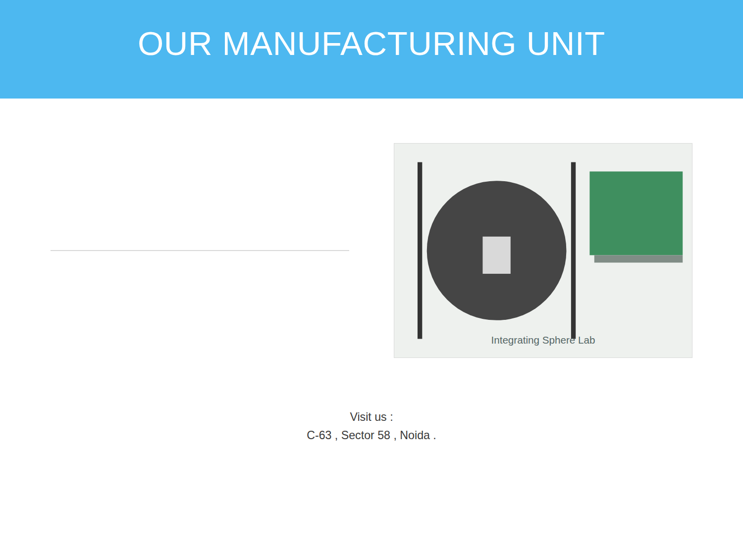OUR MANUFACTURING UNIT
Visit us :
C-63 , Sector 58 , Noida .